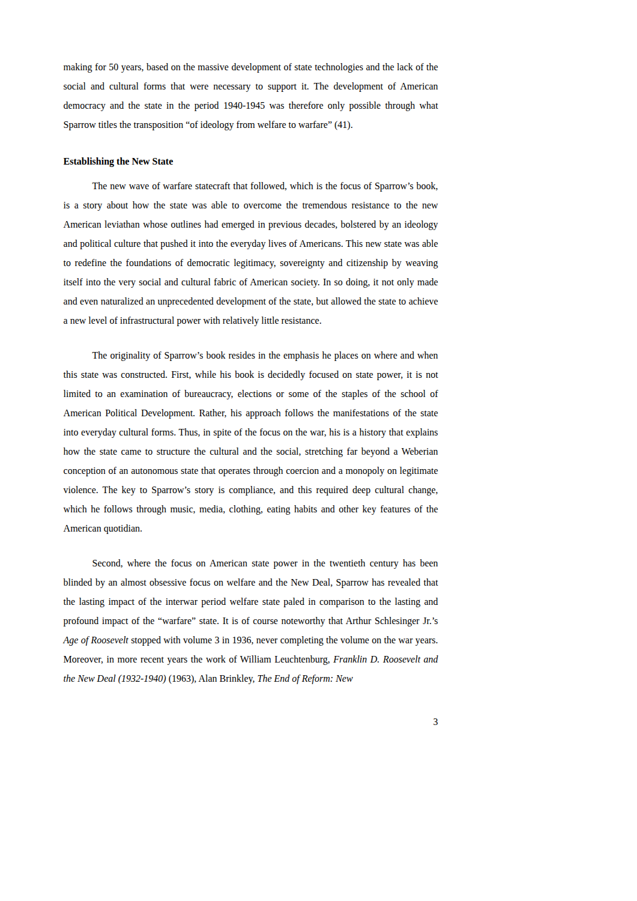making for 50 years, based on the massive development of state technologies and the lack of the social and cultural forms that were necessary to support it. The development of American democracy and the state in the period 1940-1945 was therefore only possible through what Sparrow titles the transposition “of ideology from welfare to warfare” (41).
Establishing the New State
The new wave of warfare statecraft that followed, which is the focus of Sparrow’s book, is a story about how the state was able to overcome the tremendous resistance to the new American leviathan whose outlines had emerged in previous decades, bolstered by an ideology and political culture that pushed it into the everyday lives of Americans. This new state was able to redefine the foundations of democratic legitimacy, sovereignty and citizenship by weaving itself into the very social and cultural fabric of American society. In so doing, it not only made and even naturalized an unprecedented development of the state, but allowed the state to achieve a new level of infrastructural power with relatively little resistance.
The originality of Sparrow’s book resides in the emphasis he places on where and when this state was constructed. First, while his book is decidedly focused on state power, it is not limited to an examination of bureaucracy, elections or some of the staples of the school of American Political Development. Rather, his approach follows the manifestations of the state into everyday cultural forms. Thus, in spite of the focus on the war, his is a history that explains how the state came to structure the cultural and the social, stretching far beyond a Weberian conception of an autonomous state that operates through coercion and a monopoly on legitimate violence. The key to Sparrow’s story is compliance, and this required deep cultural change, which he follows through music, media, clothing, eating habits and other key features of the American quotidian.
Second, where the focus on American state power in the twentieth century has been blinded by an almost obsessive focus on welfare and the New Deal, Sparrow has revealed that the lasting impact of the interwar period welfare state paled in comparison to the lasting and profound impact of the “warfare” state. It is of course noteworthy that Arthur Schlesinger Jr.’s Age of Roosevelt stopped with volume 3 in 1936, never completing the volume on the war years. Moreover, in more recent years the work of William Leuchtenburg, Franklin D. Roosevelt and the New Deal (1932-1940) (1963), Alan Brinkley, The End of Reform: New
3